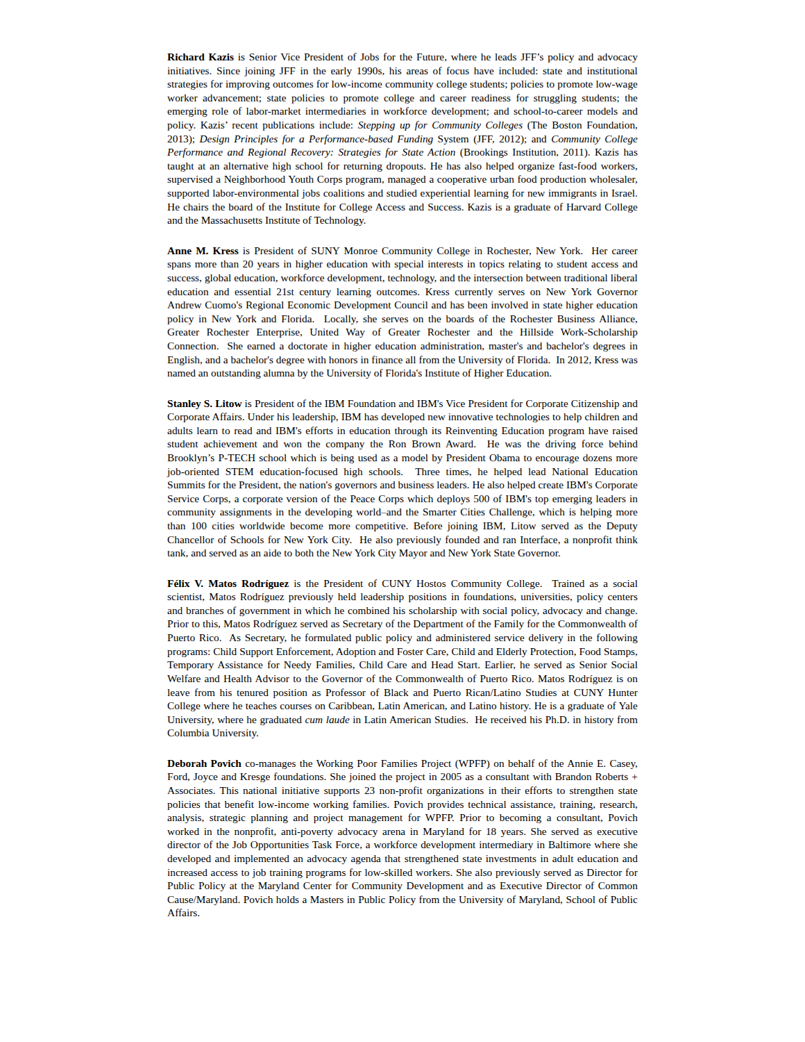Richard Kazis is Senior Vice President of Jobs for the Future, where he leads JFF’s policy and advocacy initiatives. Since joining JFF in the early 1990s, his areas of focus have included: state and institutional strategies for improving outcomes for low-income community college students; policies to promote low-wage worker advancement; state policies to promote college and career readiness for struggling students; the emerging role of labor-market intermediaries in workforce development; and school-to-career models and policy. Kazis’ recent publications include: Stepping up for Community Colleges (The Boston Foundation, 2013); Design Principles for a Performance-based Funding System (JFF, 2012); and Community College Performance and Regional Recovery: Strategies for State Action (Brookings Institution, 2011). Kazis has taught at an alternative high school for returning dropouts. He has also helped organize fast-food workers, supervised a Neighborhood Youth Corps program, managed a cooperative urban food production wholesaler, supported labor-environmental jobs coalitions and studied experiential learning for new immigrants in Israel. He chairs the board of the Institute for College Access and Success. Kazis is a graduate of Harvard College and the Massachusetts Institute of Technology.
Anne M. Kress is President of SUNY Monroe Community College in Rochester, New York. Her career spans more than 20 years in higher education with special interests in topics relating to student access and success, global education, workforce development, technology, and the intersection between traditional liberal education and essential 21st century learning outcomes. Kress currently serves on New York Governor Andrew Cuomo's Regional Economic Development Council and has been involved in state higher education policy in New York and Florida. Locally, she serves on the boards of the Rochester Business Alliance, Greater Rochester Enterprise, United Way of Greater Rochester and the Hillside Work-Scholarship Connection. She earned a doctorate in higher education administration, master's and bachelor's degrees in English, and a bachelor's degree with honors in finance all from the University of Florida. In 2012, Kress was named an outstanding alumna by the University of Florida's Institute of Higher Education.
Stanley S. Litow is President of the IBM Foundation and IBM's Vice President for Corporate Citizenship and Corporate Affairs. Under his leadership, IBM has developed new innovative technologies to help children and adults learn to read and IBM's efforts in education through its Reinventing Education program have raised student achievement and won the company the Ron Brown Award. He was the driving force behind Brooklyn’s P-TECH school which is being used as a model by President Obama to encourage dozens more job-oriented STEM education-focused high schools. Three times, he helped lead National Education Summits for the President, the nation's governors and business leaders. He also helped create IBM's Corporate Service Corps, a corporate version of the Peace Corps which deploys 500 of IBM's top emerging leaders in community assignments in the developing world–and the Smarter Cities Challenge, which is helping more than 100 cities worldwide become more competitive. Before joining IBM, Litow served as the Deputy Chancellor of Schools for New York City. He also previously founded and ran Interface, a nonprofit think tank, and served as an aide to both the New York City Mayor and New York State Governor.
Félix V. Matos Rodríguez is the President of CUNY Hostos Community College. Trained as a social scientist, Matos Rodríguez previously held leadership positions in foundations, universities, policy centers and branches of government in which he combined his scholarship with social policy, advocacy and change. Prior to this, Matos Rodríguez served as Secretary of the Department of the Family for the Commonwealth of Puerto Rico. As Secretary, he formulated public policy and administered service delivery in the following programs: Child Support Enforcement, Adoption and Foster Care, Child and Elderly Protection, Food Stamps, Temporary Assistance for Needy Families, Child Care and Head Start. Earlier, he served as Senior Social Welfare and Health Advisor to the Governor of the Commonwealth of Puerto Rico. Matos Rodríguez is on leave from his tenured position as Professor of Black and Puerto Rican/Latino Studies at CUNY Hunter College where he teaches courses on Caribbean, Latin American, and Latino history. He is a graduate of Yale University, where he graduated cum laude in Latin American Studies. He received his Ph.D. in history from Columbia University.
Deborah Povich co-manages the Working Poor Families Project (WPFP) on behalf of the Annie E. Casey, Ford, Joyce and Kresge foundations. She joined the project in 2005 as a consultant with Brandon Roberts + Associates. This national initiative supports 23 non-profit organizations in their efforts to strengthen state policies that benefit low-income working families. Povich provides technical assistance, training, research, analysis, strategic planning and project management for WPFP. Prior to becoming a consultant, Povich worked in the nonprofit, anti-poverty advocacy arena in Maryland for 18 years. She served as executive director of the Job Opportunities Task Force, a workforce development intermediary in Baltimore where she developed and implemented an advocacy agenda that strengthened state investments in adult education and increased access to job training programs for low-skilled workers. She also previously served as Director for Public Policy at the Maryland Center for Community Development and as Executive Director of Common Cause/Maryland. Povich holds a Masters in Public Policy from the University of Maryland, School of Public Affairs.